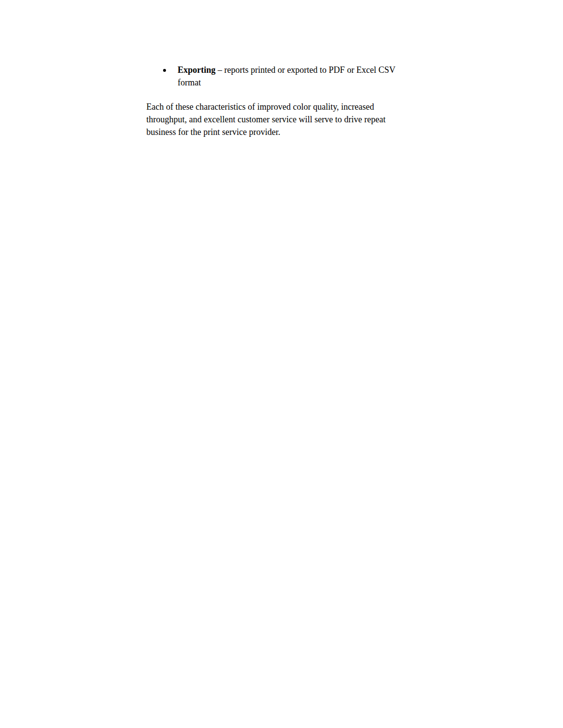Exporting – reports printed or exported to PDF or Excel CSV format
Each of these characteristics of improved color quality, increased throughput, and excellent customer service will serve to drive repeat business for the print service provider.